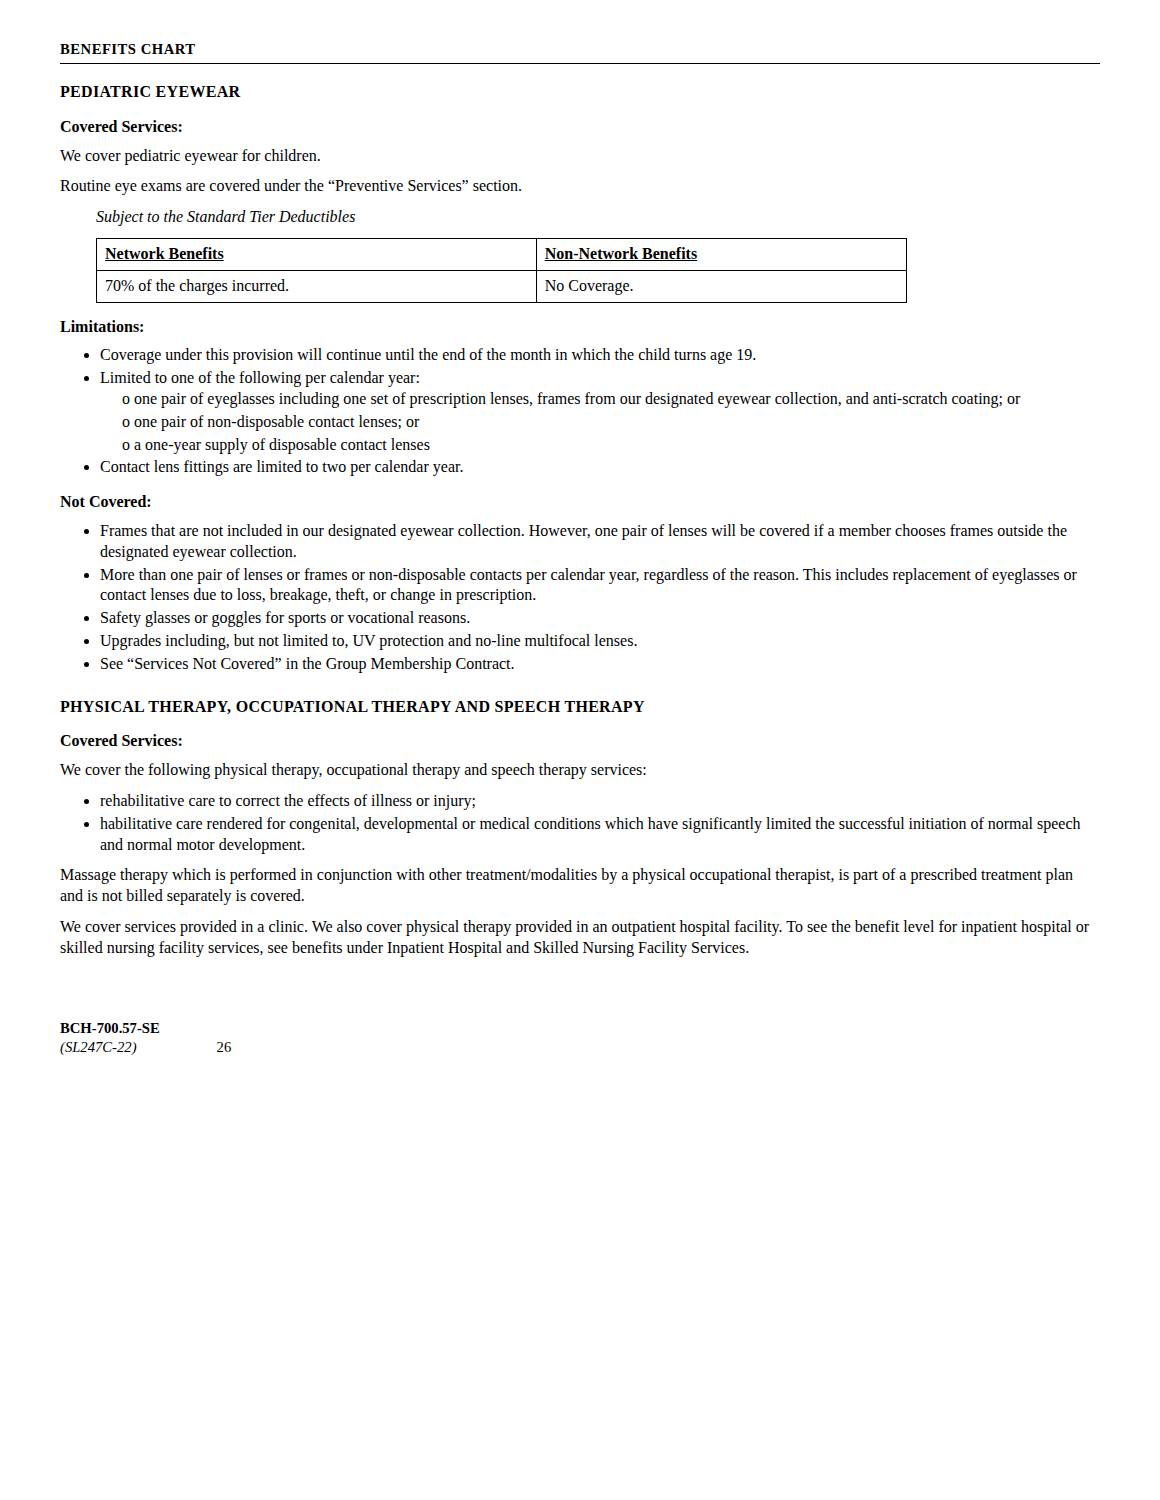BENEFITS CHART
PEDIATRIC EYEWEAR
Covered Services:
We cover pediatric eyewear for children.
Routine eye exams are covered under the “Preventive Services” section.
Subject to the Standard Tier Deductibles
| Network Benefits | Non-Network Benefits |
| --- | --- |
| 70% of the charges incurred. | No Coverage. |
Limitations:
Coverage under this provision will continue until the end of the month in which the child turns age 19.
Limited to one of the following per calendar year:
one pair of eyeglasses including one set of prescription lenses, frames from our designated eyewear collection, and anti-scratch coating; or
one pair of non-disposable contact lenses; or
a one-year supply of disposable contact lenses
Contact lens fittings are limited to two per calendar year.
Not Covered:
Frames that are not included in our designated eyewear collection. However, one pair of lenses will be covered if a member chooses frames outside the designated eyewear collection.
More than one pair of lenses or frames or non-disposable contacts per calendar year, regardless of the reason. This includes replacement of eyeglasses or contact lenses due to loss, breakage, theft, or change in prescription.
Safety glasses or goggles for sports or vocational reasons.
Upgrades including, but not limited to, UV protection and no-line multifocal lenses.
See “Services Not Covered” in the Group Membership Contract.
PHYSICAL THERAPY, OCCUPATIONAL THERAPY AND SPEECH THERAPY
Covered Services:
We cover the following physical therapy, occupational therapy and speech therapy services:
rehabilitative care to correct the effects of illness or injury;
habilitative care rendered for congenital, developmental or medical conditions which have significantly limited the successful initiation of normal speech and normal motor development.
Massage therapy which is performed in conjunction with other treatment/modalities by a physical occupational therapist, is part of a prescribed treatment plan and is not billed separately is covered.
We cover services provided in a clinic. We also cover physical therapy provided in an outpatient hospital facility. To see the benefit level for inpatient hospital or skilled nursing facility services, see benefits under Inpatient Hospital and Skilled Nursing Facility Services.
BCH-700.57-SE
(SL247C-22)26